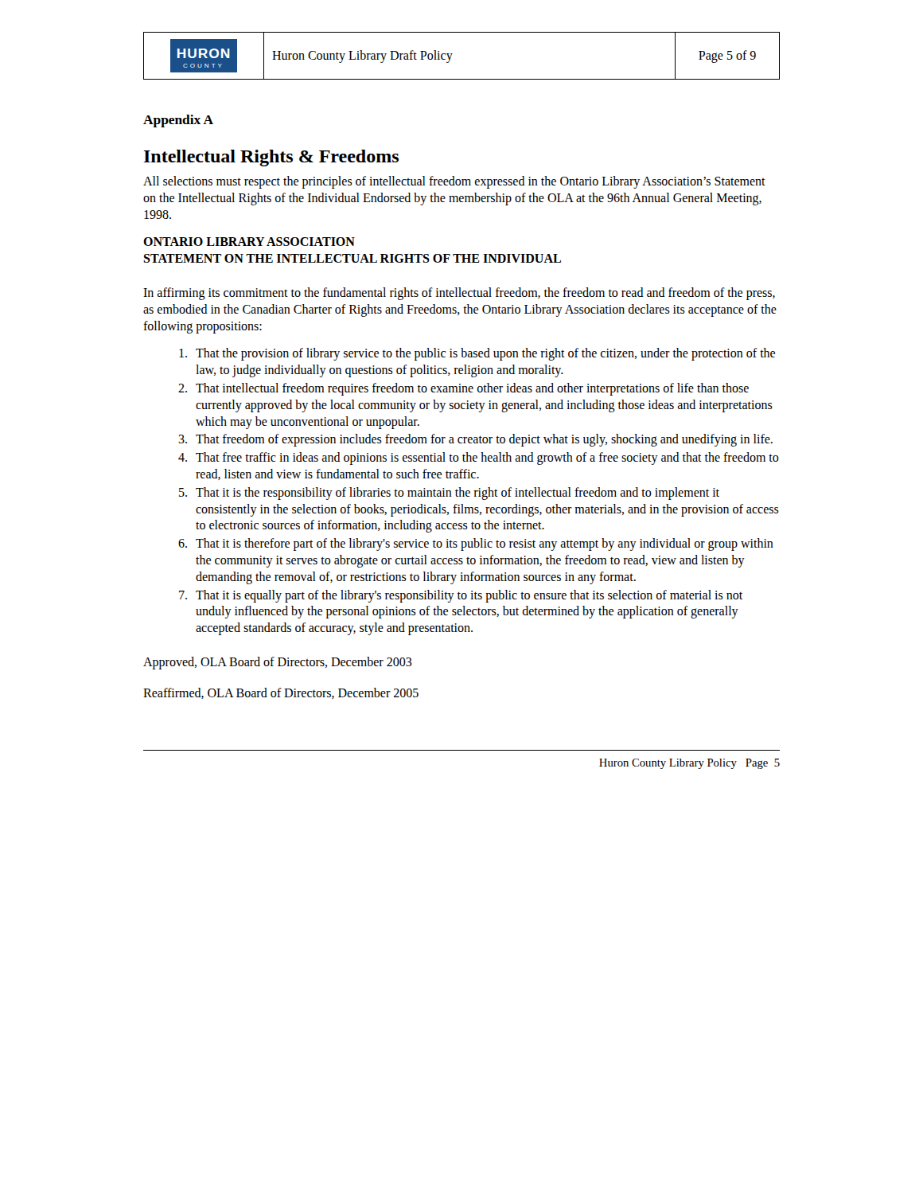| HURON COUNTY | Huron County Library Draft Policy | Page 5 of 9 |
Appendix A
Intellectual Rights & Freedoms
All selections must respect the principles of intellectual freedom expressed in the Ontario Library Association’s Statement on the Intellectual Rights of the Individual Endorsed by the membership of the OLA at the 96th Annual General Meeting, 1998.
ONTARIO LIBRARY ASSOCIATION
STATEMENT ON THE INTELLECTUAL RIGHTS OF THE INDIVIDUAL
In affirming its commitment to the fundamental rights of intellectual freedom, the freedom to read and freedom of the press, as embodied in the Canadian Charter of Rights and Freedoms, the Ontario Library Association declares its acceptance of the following propositions:
That the provision of library service to the public is based upon the right of the citizen, under the protection of the law, to judge individually on questions of politics, religion and morality.
That intellectual freedom requires freedom to examine other ideas and other interpretations of life than those currently approved by the local community or by society in general, and including those ideas and interpretations which may be unconventional or unpopular.
That freedom of expression includes freedom for a creator to depict what is ugly, shocking and unedifying in life.
That free traffic in ideas and opinions is essential to the health and growth of a free society and that the freedom to read, listen and view is fundamental to such free traffic.
That it is the responsibility of libraries to maintain the right of intellectual freedom and to implement it consistently in the selection of books, periodicals, films, recordings, other materials, and in the provision of access to electronic sources of information, including access to the internet.
That it is therefore part of the library's service to its public to resist any attempt by any individual or group within the community it serves to abrogate or curtail access to information, the freedom to read, view and listen by demanding the removal of, or restrictions to library information sources in any format.
That it is equally part of the library's responsibility to its public to ensure that its selection of material is not unduly influenced by the personal opinions of the selectors, but determined by the application of generally accepted standards of accuracy, style and presentation.
Approved, OLA Board of Directors, December 2003
Reaffirmed, OLA Board of Directors, December 2005
Huron County Library Policy Page 5